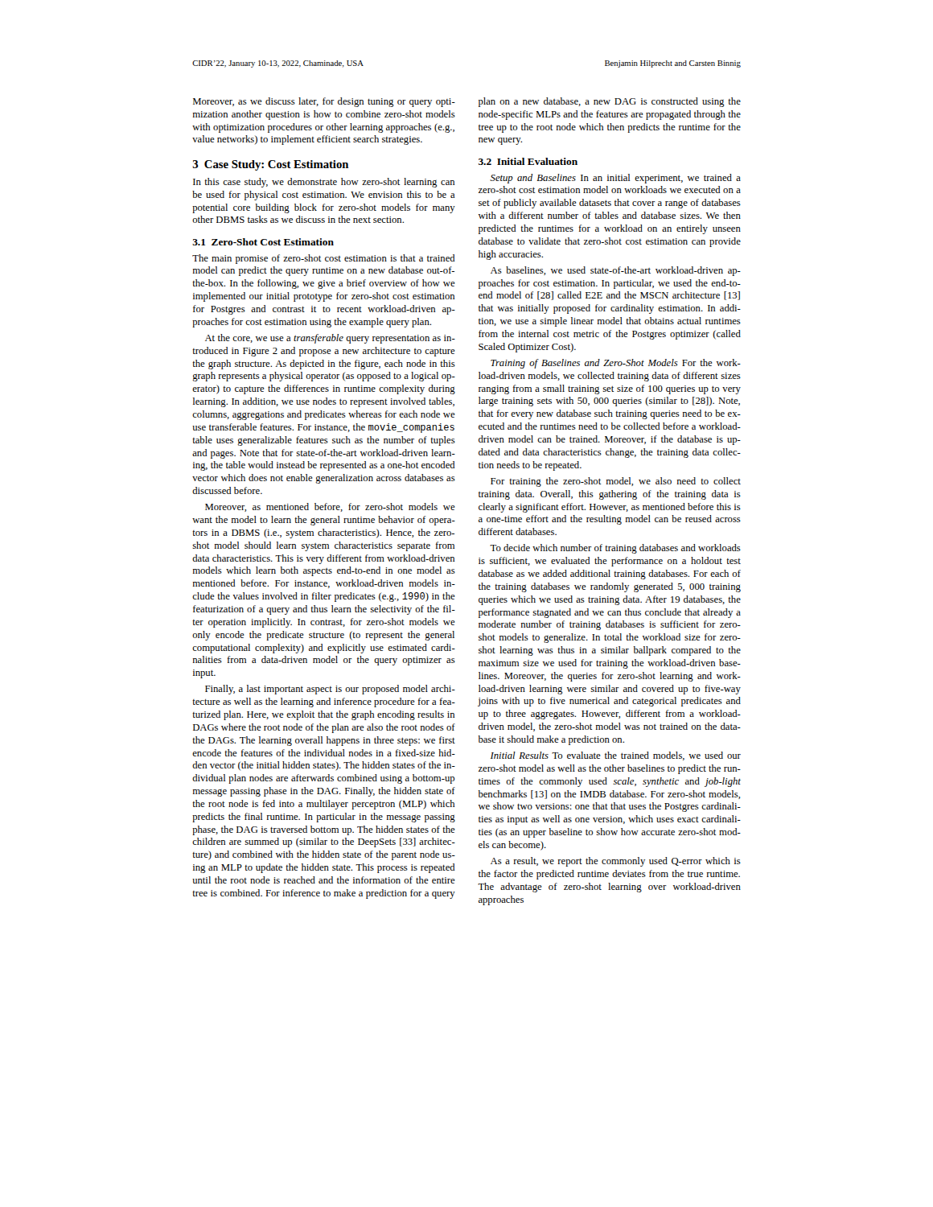CIDR’22, January 10-13, 2022, Chaminade, USA
Benjamin Hilprecht and Carsten Binnig
Moreover, as we discuss later, for design tuning or query optimization another question is how to combine zero-shot models with optimization procedures or other learning approaches (e.g., value networks) to implement efficient search strategies.
3 Case Study: Cost Estimation
In this case study, we demonstrate how zero-shot learning can be used for physical cost estimation. We envision this to be a potential core building block for zero-shot models for many other DBMS tasks as we discuss in the next section.
3.1 Zero-Shot Cost Estimation
The main promise of zero-shot cost estimation is that a trained model can predict the query runtime on a new database out-of-the-box. In the following, we give a brief overview of how we implemented our initial prototype for zero-shot cost estimation for Postgres and contrast it to recent workload-driven approaches for cost estimation using the example query plan.
At the core, we use a transferable query representation as introduced in Figure 2 and propose a new architecture to capture the graph structure. As depicted in the figure, each node in this graph represents a physical operator (as opposed to a logical operator) to capture the differences in runtime complexity during learning. In addition, we use nodes to represent involved tables, columns, aggregations and predicates whereas for each node we use transferable features. For instance, the movie_companies table uses generalizable features such as the number of tuples and pages. Note that for state-of-the-art workload-driven learning, the table would instead be represented as a one-hot encoded vector which does not enable generalization across databases as discussed before.
Moreover, as mentioned before, for zero-shot models we want the model to learn the general runtime behavior of operators in a DBMS (i.e., system characteristics). Hence, the zero-shot model should learn system characteristics separate from data characteristics. This is very different from workload-driven models which learn both aspects end-to-end in one model as mentioned before. For instance, workload-driven models include the values involved in filter predicates (e.g., 1990) in the featurization of a query and thus learn the selectivity of the filter operation implicitly. In contrast, for zero-shot models we only encode the predicate structure (to represent the general computational complexity) and explicitly use estimated cardinalities from a data-driven model or the query optimizer as input.
Finally, a last important aspect is our proposed model architecture as well as the learning and inference procedure for a featurized plan. Here, we exploit that the graph encoding results in DAGs where the root node of the plan are also the root nodes of the DAGs. The learning overall happens in three steps: we first encode the features of the individual nodes in a fixed-size hidden vector (the initial hidden states). The hidden states of the individual plan nodes are afterwards combined using a bottom-up message passing phase in the DAG. Finally, the hidden state of the root node is fed into a multilayer perceptron (MLP) which predicts the final runtime. In particular in the message passing phase, the DAG is traversed bottom up. The hidden states of the children are summed up (similar to the DeepSets [33] architecture) and combined with the hidden state of the parent node using an MLP to update the hidden state. This process is repeated until the root node is reached and the information of the entire tree is combined. For inference to make a prediction for a query plan on a new database, a new DAG is constructed using the node-specific MLPs and the features are propagated through the tree up to the root node which then predicts the runtime for the new query.
3.2 Initial Evaluation
Setup and Baselines In an initial experiment, we trained a zero-shot cost estimation model on workloads we executed on a set of publicly available datasets that cover a range of databases with a different number of tables and database sizes. We then predicted the runtimes for a workload on an entirely unseen database to validate that zero-shot cost estimation can provide high accuracies.
As baselines, we used state-of-the-art workload-driven approaches for cost estimation. In particular, we used the end-to-end model of [28] called E2E and the MSCN architecture [13] that was initially proposed for cardinality estimation. In addition, we use a simple linear model that obtains actual runtimes from the internal cost metric of the Postgres optimizer (called Scaled Optimizer Cost).
Training of Baselines and Zero-Shot Models For the workload-driven models, we collected training data of different sizes ranging from a small training set size of 100 queries up to very large training sets with 50, 000 queries (similar to [28]). Note, that for every new database such training queries need to be executed and the runtimes need to be collected before a workload-driven model can be trained. Moreover, if the database is updated and data characteristics change, the training data collection needs to be repeated.
For training the zero-shot model, we also need to collect training data. Overall, this gathering of the training data is clearly a significant effort. However, as mentioned before this is a one-time effort and the resulting model can be reused across different databases.
To decide which number of training databases and workloads is sufficient, we evaluated the performance on a holdout test database as we added additional training databases. For each of the training databases we randomly generated 5, 000 training queries which we used as training data. After 19 databases, the performance stagnated and we can thus conclude that already a moderate number of training databases is sufficient for zero-shot models to generalize. In total the workload size for zero-shot learning was thus in a similar ballpark compared to the maximum size we used for training the workload-driven baselines. Moreover, the queries for zero-shot learning and workload-driven learning were similar and covered up to five-way joins with up to five numerical and categorical predicates and up to three aggregates. However, different from a workload-driven model, the zero-shot model was not trained on the database it should make a prediction on.
Initial Results To evaluate the trained models, we used our zero-shot model as well as the other baselines to predict the runtimes of the commonly used scale, synthetic and job-light benchmarks [13] on the IMDB database. For zero-shot models, we show two versions: one that that uses the Postgres cardinalities as input as well as one version, which uses exact cardinalities (as an upper baseline to show how accurate zero-shot models can become).
As a result, we report the commonly used Q-error which is the factor the predicted runtime deviates from the true runtime. The advantage of zero-shot learning over workload-driven approaches